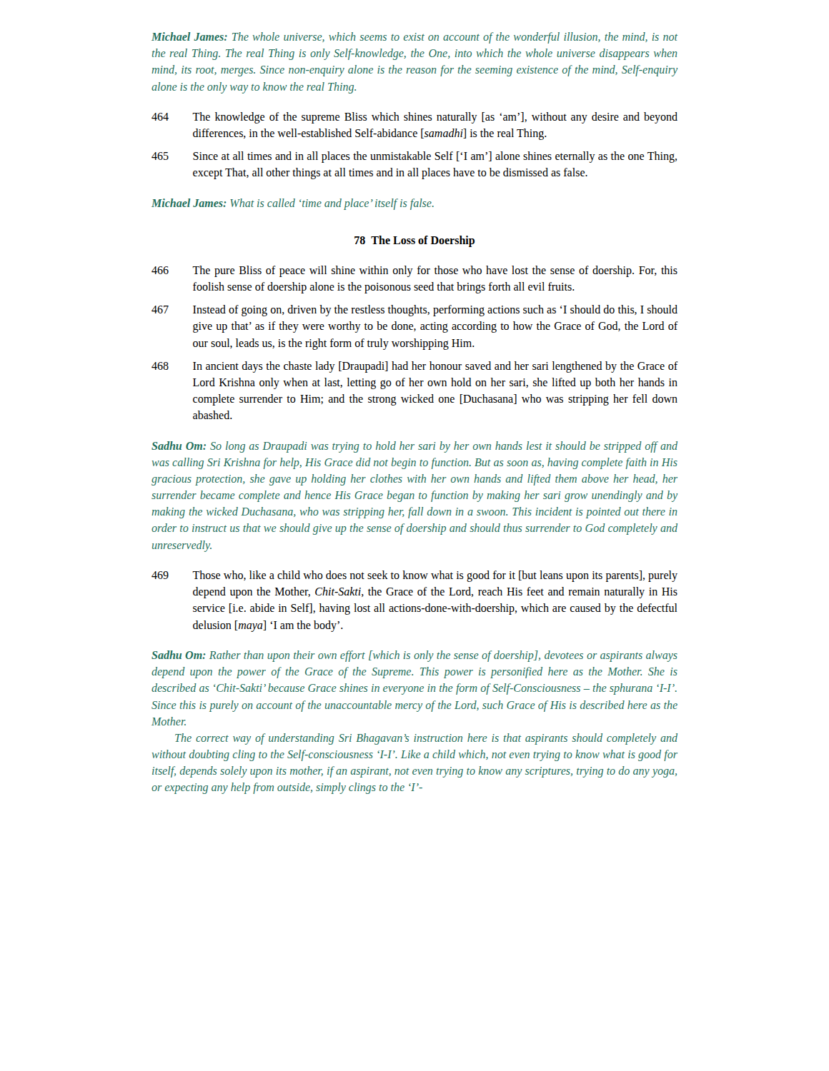Michael James: The whole universe, which seems to exist on account of the wonderful illusion, the mind, is not the real Thing. The real Thing is only Self-knowledge, the One, into which the whole universe disappears when mind, its root, merges. Since non-enquiry alone is the reason for the seeming existence of the mind, Self-enquiry alone is the only way to know the real Thing.
464
The knowledge of the supreme Bliss which shines naturally [as ‘am’], without any desire and beyond differences, in the well-established Self-abidance [samadhi] is the real Thing.
465
Since at all times and in all places the unmistakable Self [‘I am’] alone shines eternally as the one Thing, except That, all other things at all times and in all places have to be dismissed as false.
Michael James: What is called ‘time and place’ itself is false.
78 The Loss of Doership
466
The pure Bliss of peace will shine within only for those who have lost the sense of doership. For, this foolish sense of doership alone is the poisonous seed that brings forth all evil fruits.
467
Instead of going on, driven by the restless thoughts, performing actions such as ‘I should do this, I should give up that’ as if they were worthy to be done, acting according to how the Grace of God, the Lord of our soul, leads us, is the right form of truly worshipping Him.
468
In ancient days the chaste lady [Draupadi] had her honour saved and her sari lengthened by the Grace of Lord Krishna only when at last, letting go of her own hold on her sari, she lifted up both her hands in complete surrender to Him; and the strong wicked one [Duchasana] who was stripping her fell down abashed.
Sadhu Om: So long as Draupadi was trying to hold her sari by her own hands lest it should be stripped off and was calling Sri Krishna for help, His Grace did not begin to function. But as soon as, having complete faith in His gracious protection, she gave up holding her clothes with her own hands and lifted them above her head, her surrender became complete and hence His Grace began to function by making her sari grow unendingly and by making the wicked Duchasana, who was stripping her, fall down in a swoon. This incident is pointed out there in order to instruct us that we should give up the sense of doership and should thus surrender to God completely and unreservedly.
469
Those who, like a child who does not seek to know what is good for it [but leans upon its parents], purely depend upon the Mother, Chit-Sakti, the Grace of the Lord, reach His feet and remain naturally in His service [i.e. abide in Self], having lost all actions-done-with-doership, which are caused by the defectful delusion [maya] ‘I am the body’.
Sadhu Om: Rather than upon their own effort [which is only the sense of doership], devotees or aspirants always depend upon the power of the Grace of the Supreme. This power is personified here as the Mother. She is described as ‘Chit-Sakti’ because Grace shines in everyone in the form of Self-Consciousness – the sphurana ‘I-I’. Since this is purely on account of the unaccountable mercy of the Lord, such Grace of His is described here as the Mother.
The correct way of understanding Sri Bhagavan’s instruction here is that aspirants should completely and without doubting cling to the Self-consciousness ‘I-I’. Like a child which, not even trying to know what is good for itself, depends solely upon its mother, if an aspirant, not even trying to know any scriptures, trying to do any yoga, or expecting any help from outside, simply clings to the ‘I’-